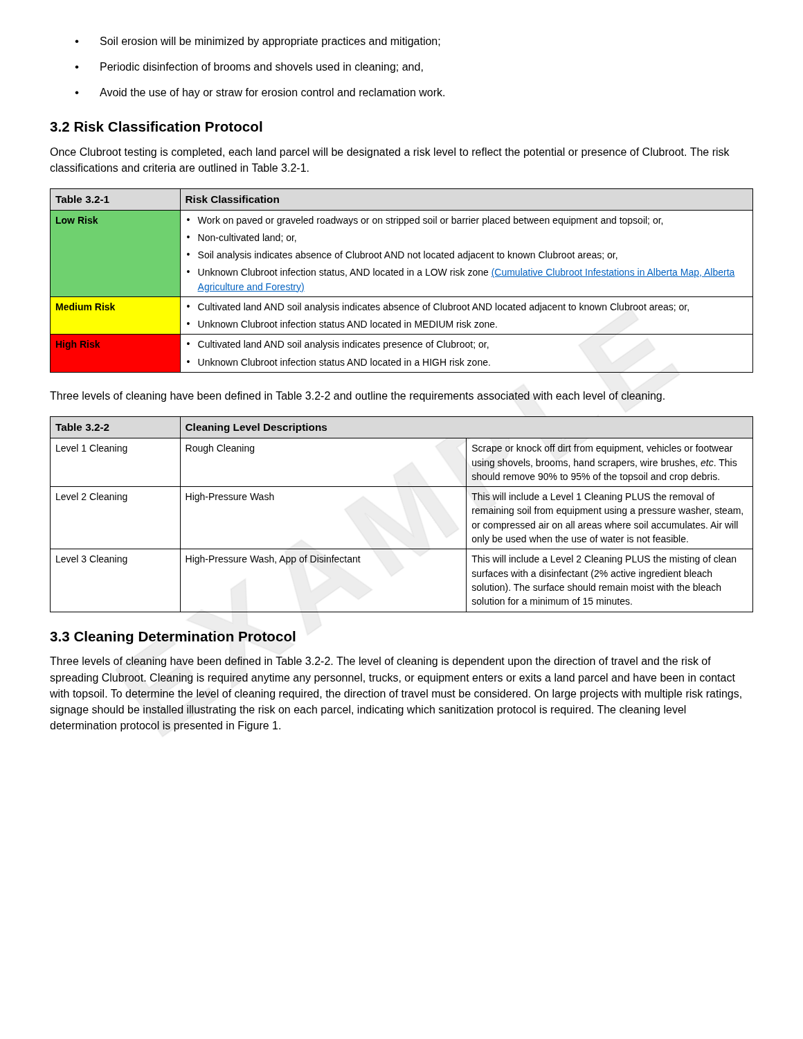EXAMPLE
Soil erosion will be minimized by appropriate practices and mitigation;
Periodic disinfection of brooms and shovels used in cleaning; and,
Avoid the use of hay or straw for erosion control and reclamation work.
3.2 Risk Classification Protocol
Once Clubroot testing is completed, each land parcel will be designated a risk level to reflect the potential or presence of Clubroot. The risk classifications and criteria are outlined in Table 3.2-1.
| Table 3.2-1 | Risk Classification |
| --- | --- |
| Low Risk | Work on paved or graveled roadways or on stripped soil or barrier placed between equipment and topsoil; or, Non-cultivated land; or, Soil analysis indicates absence of Clubroot AND not located adjacent to known Clubroot areas; or, Unknown Clubroot infection status, AND located in a LOW risk zone (Cumulative Clubroot Infestations in Alberta Map, Alberta Agriculture and Forestry) |
| Medium Risk | Cultivated land AND soil analysis indicates absence of Clubroot AND located adjacent to known Clubroot areas; or, Unknown Clubroot infection status AND located in MEDIUM risk zone. |
| High Risk | Cultivated land AND soil analysis indicates presence of Clubroot; or, Unknown Clubroot infection status AND located in a HIGH risk zone. |
Three levels of cleaning have been defined in Table 3.2-2 and outline the requirements associated with each level of cleaning.
| Table 3.2-2 | Cleaning Level Descriptions |
| --- | --- |
| Level 1 Cleaning | Rough Cleaning | Scrape or knock off dirt from equipment, vehicles or footwear using shovels, brooms, hand scrapers, wire brushes, etc . This should remove 90% to 95% of the topsoil and crop debris. |
| Level 2 Cleaning | High-Pressure Wash | This will include a Level 1 Cleaning PLUS the removal of remaining soil from equipment using a pressure washer, steam, or compressed air on all areas where soil accumulates. Air will only be used when the use of water is not feasible. |
| Level 3 Cleaning | High-Pressure Wash, App of Disinfectant | This will include a Level 2 Cleaning PLUS the misting of clean surfaces with a disinfectant (2% active ingredient bleach solution). The surface should remain moist with the bleach solution for a minimum of 15 minutes. |
3.3 Cleaning Determination Protocol
Three levels of cleaning have been defined in Table 3.2-2. The level of cleaning is dependent upon the direction of travel and the risk of spreading Clubroot. Cleaning is required anytime any personnel, trucks, or equipment enters or exits a land parcel and have been in contact with topsoil. To determine the level of cleaning required, the direction of travel must be considered. On large projects with multiple risk ratings, signage should be installed illustrating the risk on each parcel, indicating which sanitization protocol is required. The cleaning level determination protocol is presented in Figure 1.